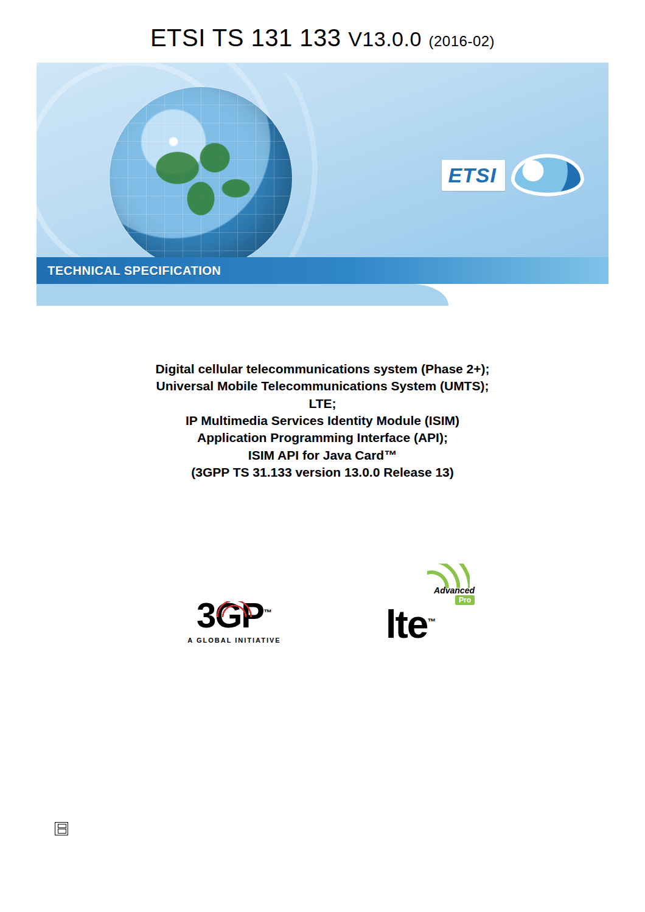ETSI TS 131 133 V13.0.0 (2016-02)
ETSI
TECHNICAL SPECIFICATION
Digital cellular telecommunications system (Phase 2+);
Universal Mobile Telecommunications System (UMTS);
LTE;
IP Multimedia Services Identity Module (ISIM)
Application Programming Interface (API);
ISIM API for Java Card™
(3GPP TS 31.133 version 13.0.0 Release 13)
3G P™
A GLOBAL INITIATIVE
Advanced
Pro
lte™